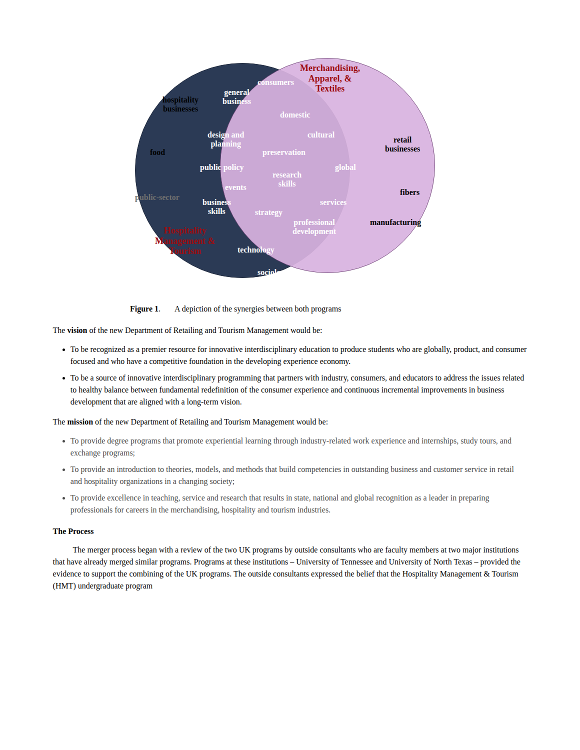Merchandising,
Apparel, &
Textiles
Hospitality
Management &
Tourism
hospitality
businesses
food
public-sector
retail
businesses
fibers
manufacturing
consumers
general
business
domestic
design and
planning
cultural
preservation
public policy
global
research
skills
events
services
business
skills
strategy
professional
development
technology
sociology
Figure 1. A depiction of the synergies between both programs
The vision of the new Department of Retailing and Tourism Management would be:
To be recognized as a premier resource for innovative interdisciplinary education to produce students who are globally, product, and consumer focused and who have a competitive foundation in the developing experience economy.
To be a source of innovative interdisciplinary programming that partners with industry, consumers, and educators to address the issues related to healthy balance between fundamental redefinition of the consumer experience and continuous incremental improvements in business development that are aligned with a long-term vision.
The mission of the new Department of Retailing and Tourism Management would be:
To provide degree programs that promote experiential learning through industry-related work experience and internships, study tours, and exchange programs;
To provide an introduction to theories, models, and methods that build competencies in outstanding business and customer service in retail and hospitality organizations in a changing society;
To provide excellence in teaching, service and research that results in state, national and global recognition as a leader in preparing professionals for careers in the merchandising, hospitality and tourism industries.
The Process
The merger process began with a review of the two UK programs by outside consultants who are faculty members at two major institutions that have already merged similar programs. Programs at these institutions – University of Tennessee and University of North Texas – provided the evidence to support the combining of the UK programs. The outside consultants expressed the belief that the Hospitality Management & Tourism (HMT) undergraduate program